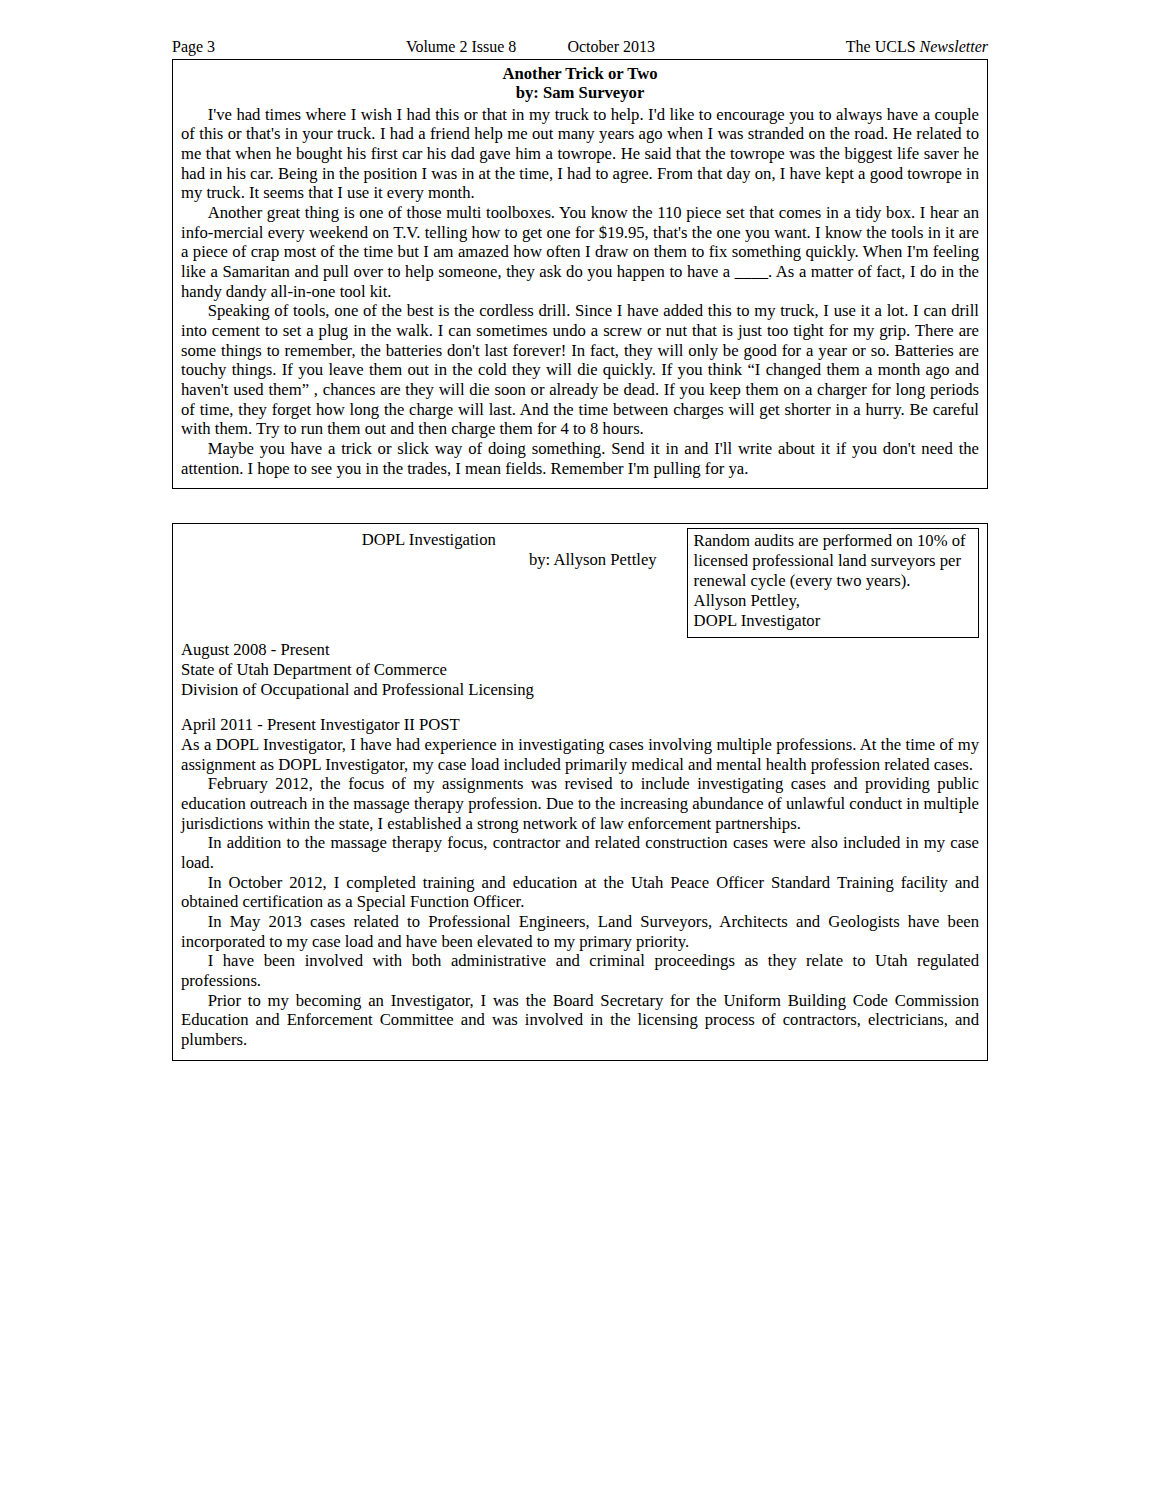Page 3
Volume 2 Issue 8 October 2013
The UCLS Newsletter
Another Trick or Two by: Sam Surveyor
I've had times where I wish I had this or that in my truck to help. I'd like to encourage you to always have a couple of this or that's in your truck. I had a friend help me out many years ago when I was stranded on the road. He related to me that when he bought his first car his dad gave him a towrope. He said that the towrope was the biggest life saver he had in his car. Being in the position I was in at the time, I had to agree. From that day on, I have kept a good towrope in my truck. It seems that I use it every month.
Another great thing is one of those multi toolboxes. You know the 110 piece set that comes in a tidy box. I hear an info-mercial every weekend on T.V. telling how to get one for $19.95, that's the one you want. I know the tools in it are a piece of crap most of the time but I am amazed how often I draw on them to fix something quickly. When I'm feeling like a Samaritan and pull over to help someone, they ask do you happen to have a ____. As a matter of fact, I do in the handy dandy all-in-one tool kit.
Speaking of tools, one of the best is the cordless drill. Since I have added this to my truck, I use it a lot. I can drill into cement to set a plug in the walk. I can sometimes undo a screw or nut that is just too tight for my grip. There are some things to remember, the batteries don't last forever! In fact, they will only be good for a year or so. Batteries are touchy things. If you leave them out in the cold they will die quickly. If you think “I changed them a month ago and haven't used them” , chances are they will die soon or already be dead. If you keep them on a charger for long periods of time, they forget how long the charge will last. And the time between charges will get shorter in a hurry. Be careful with them. Try to run them out and then charge them for 4 to 8 hours.
Maybe you have a trick or slick way of doing something. Send it in and I'll write about it if you don't need the attention. I hope to see you in the trades, I mean fields. Remember I'm pulling for ya.
DOPL Investigation by: Allyson Pettley
Random audits are performed on 10% of licensed professional land surveyors per renewal cycle (every two years).
Allyson Pettley,
DOPL Investigator
August 2008 - Present
State of Utah Department of Commerce
Division of Occupational and Professional Licensing
April 2011 - Present Investigator II POST
As a DOPL Investigator, I have had experience in investigating cases involving multiple professions. At the time of my assignment as DOPL Investigator, my case load included primarily medical and mental health profession related cases.
February 2012, the focus of my assignments was revised to include investigating cases and providing public education outreach in the massage therapy profession. Due to the increasing abundance of unlawful conduct in multiple jurisdictions within the state, I established a strong network of law enforcement partnerships.
In addition to the massage therapy focus, contractor and related construction cases were also included in my case load.
In October 2012, I completed training and education at the Utah Peace Officer Standard Training facility and obtained certification as a Special Function Officer.
In May 2013 cases related to Professional Engineers, Land Surveyors, Architects and Geologists have been incorporated to my case load and have been elevated to my primary priority.
I have been involved with both administrative and criminal proceedings as they relate to Utah regulated professions.
Prior to my becoming an Investigator, I was the Board Secretary for the Uniform Building Code Commission Education and Enforcement Committee and was involved in the licensing process of contractors, electricians, and plumbers.